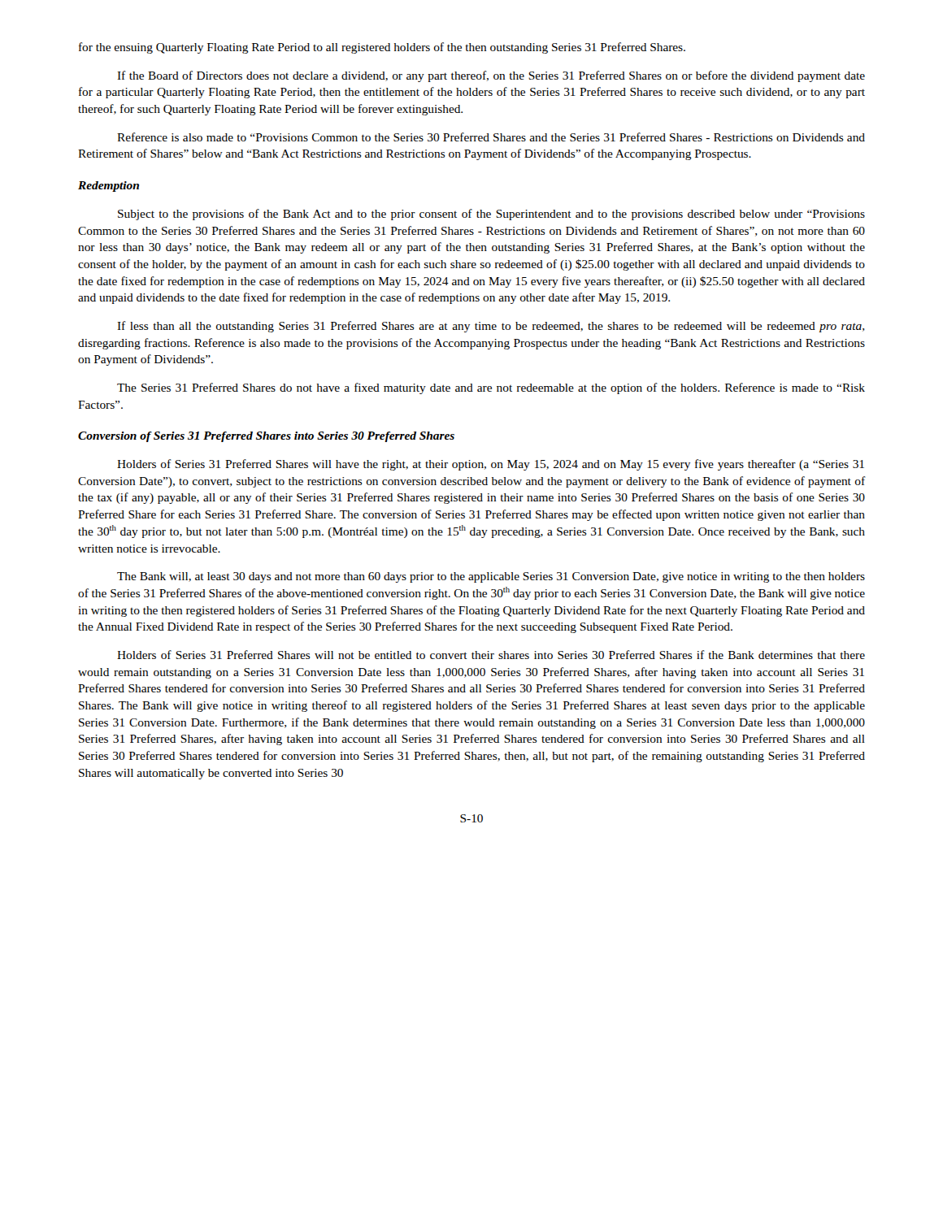for the ensuing Quarterly Floating Rate Period to all registered holders of the then outstanding Series 31 Preferred Shares.
If the Board of Directors does not declare a dividend, or any part thereof, on the Series 31 Preferred Shares on or before the dividend payment date for a particular Quarterly Floating Rate Period, then the entitlement of the holders of the Series 31 Preferred Shares to receive such dividend, or to any part thereof, for such Quarterly Floating Rate Period will be forever extinguished.
Reference is also made to “Provisions Common to the Series 30 Preferred Shares and the Series 31 Preferred Shares - Restrictions on Dividends and Retirement of Shares” below and “Bank Act Restrictions and Restrictions on Payment of Dividends” of the Accompanying Prospectus.
Redemption
Subject to the provisions of the Bank Act and to the prior consent of the Superintendent and to the provisions described below under “Provisions Common to the Series 30 Preferred Shares and the Series 31 Preferred Shares - Restrictions on Dividends and Retirement of Shares”, on not more than 60 nor less than 30 days’ notice, the Bank may redeem all or any part of the then outstanding Series 31 Preferred Shares, at the Bank’s option without the consent of the holder, by the payment of an amount in cash for each such share so redeemed of (i) $25.00 together with all declared and unpaid dividends to the date fixed for redemption in the case of redemptions on May 15, 2024 and on May 15 every five years thereafter, or (ii) $25.50 together with all declared and unpaid dividends to the date fixed for redemption in the case of redemptions on any other date after May 15, 2019.
If less than all the outstanding Series 31 Preferred Shares are at any time to be redeemed, the shares to be redeemed will be redeemed pro rata, disregarding fractions. Reference is also made to the provisions of the Accompanying Prospectus under the heading “Bank Act Restrictions and Restrictions on Payment of Dividends”.
The Series 31 Preferred Shares do not have a fixed maturity date and are not redeemable at the option of the holders. Reference is made to “Risk Factors”.
Conversion of Series 31 Preferred Shares into Series 30 Preferred Shares
Holders of Series 31 Preferred Shares will have the right, at their option, on May 15, 2024 and on May 15 every five years thereafter (a “Series 31 Conversion Date”), to convert, subject to the restrictions on conversion described below and the payment or delivery to the Bank of evidence of payment of the tax (if any) payable, all or any of their Series 31 Preferred Shares registered in their name into Series 30 Preferred Shares on the basis of one Series 30 Preferred Share for each Series 31 Preferred Share. The conversion of Series 31 Preferred Shares may be effected upon written notice given not earlier than the 30th day prior to, but not later than 5:00 p.m. (Montréal time) on the 15th day preceding, a Series 31 Conversion Date. Once received by the Bank, such written notice is irrevocable.
The Bank will, at least 30 days and not more than 60 days prior to the applicable Series 31 Conversion Date, give notice in writing to the then holders of the Series 31 Preferred Shares of the above-mentioned conversion right. On the 30th day prior to each Series 31 Conversion Date, the Bank will give notice in writing to the then registered holders of Series 31 Preferred Shares of the Floating Quarterly Dividend Rate for the next Quarterly Floating Rate Period and the Annual Fixed Dividend Rate in respect of the Series 30 Preferred Shares for the next succeeding Subsequent Fixed Rate Period.
Holders of Series 31 Preferred Shares will not be entitled to convert their shares into Series 30 Preferred Shares if the Bank determines that there would remain outstanding on a Series 31 Conversion Date less than 1,000,000 Series 30 Preferred Shares, after having taken into account all Series 31 Preferred Shares tendered for conversion into Series 30 Preferred Shares and all Series 30 Preferred Shares tendered for conversion into Series 31 Preferred Shares. The Bank will give notice in writing thereof to all registered holders of the Series 31 Preferred Shares at least seven days prior to the applicable Series 31 Conversion Date. Furthermore, if the Bank determines that there would remain outstanding on a Series 31 Conversion Date less than 1,000,000 Series 31 Preferred Shares, after having taken into account all Series 31 Preferred Shares tendered for conversion into Series 30 Preferred Shares and all Series 30 Preferred Shares tendered for conversion into Series 31 Preferred Shares, then, all, but not part, of the remaining outstanding Series 31 Preferred Shares will automatically be converted into Series 30
S-10